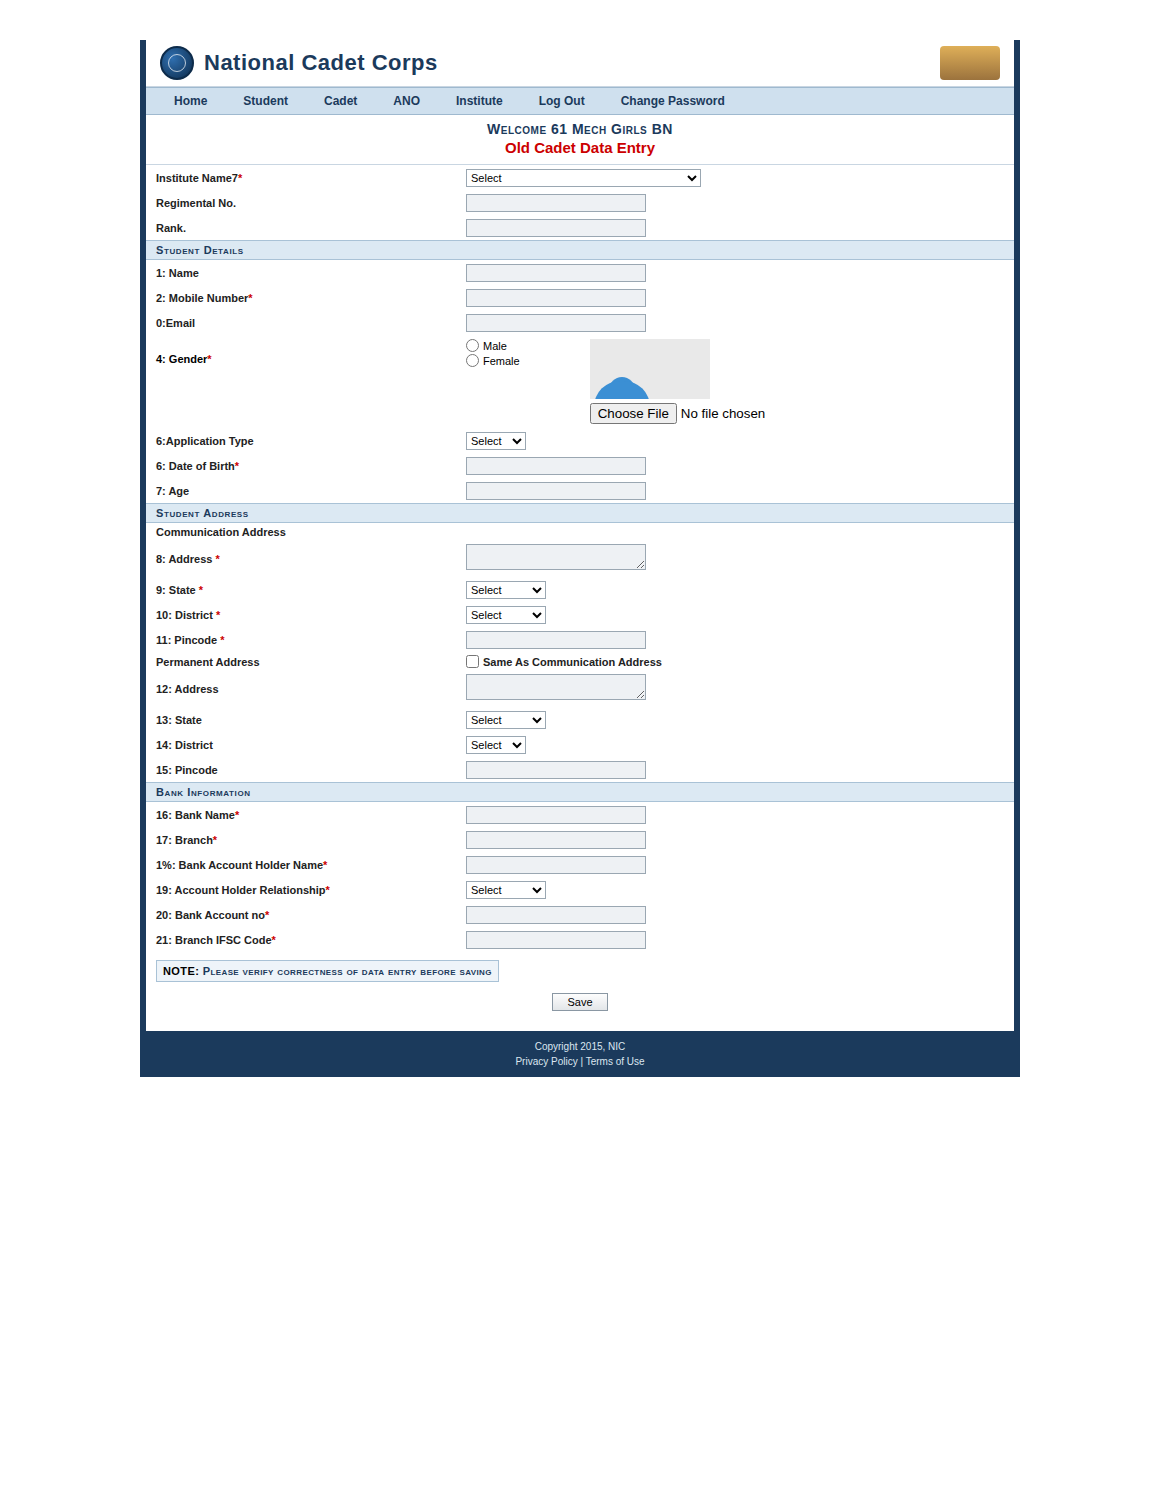National Cadet Corps
Home
Student
Cadet
ANO
Institute
Log Out
Change Password
Welcome 61 Mech Girls BN
Old Cadet Data Entry
Institute Name7*
Select
Regimental No.
Rank.
Student Details
1: Name
2: Mobile Number*
0:Email
4: Gender*
Male Female
6:Application Type
Select
6: Date of Birth*
7: Age
Student Address
Communication Address
8: Address *
9: State *
Select
10: District *
Select
11: Pincode *
Permanent Address
Same As Communication Address
12: Address
13: State
Select
14: District
Select
15: Pincode
Bank Information
16: Bank Name*
17: Branch*
1%: Bank Account Holder Name*
19: Account Holder Relationship*
Select
20: Bank Account no*
21: Branch IFSC Code*
NOTE: Please verify correctness of data entry before saving
Save
Copyright 2015, NIC
Privacy Policy | Terms of Use